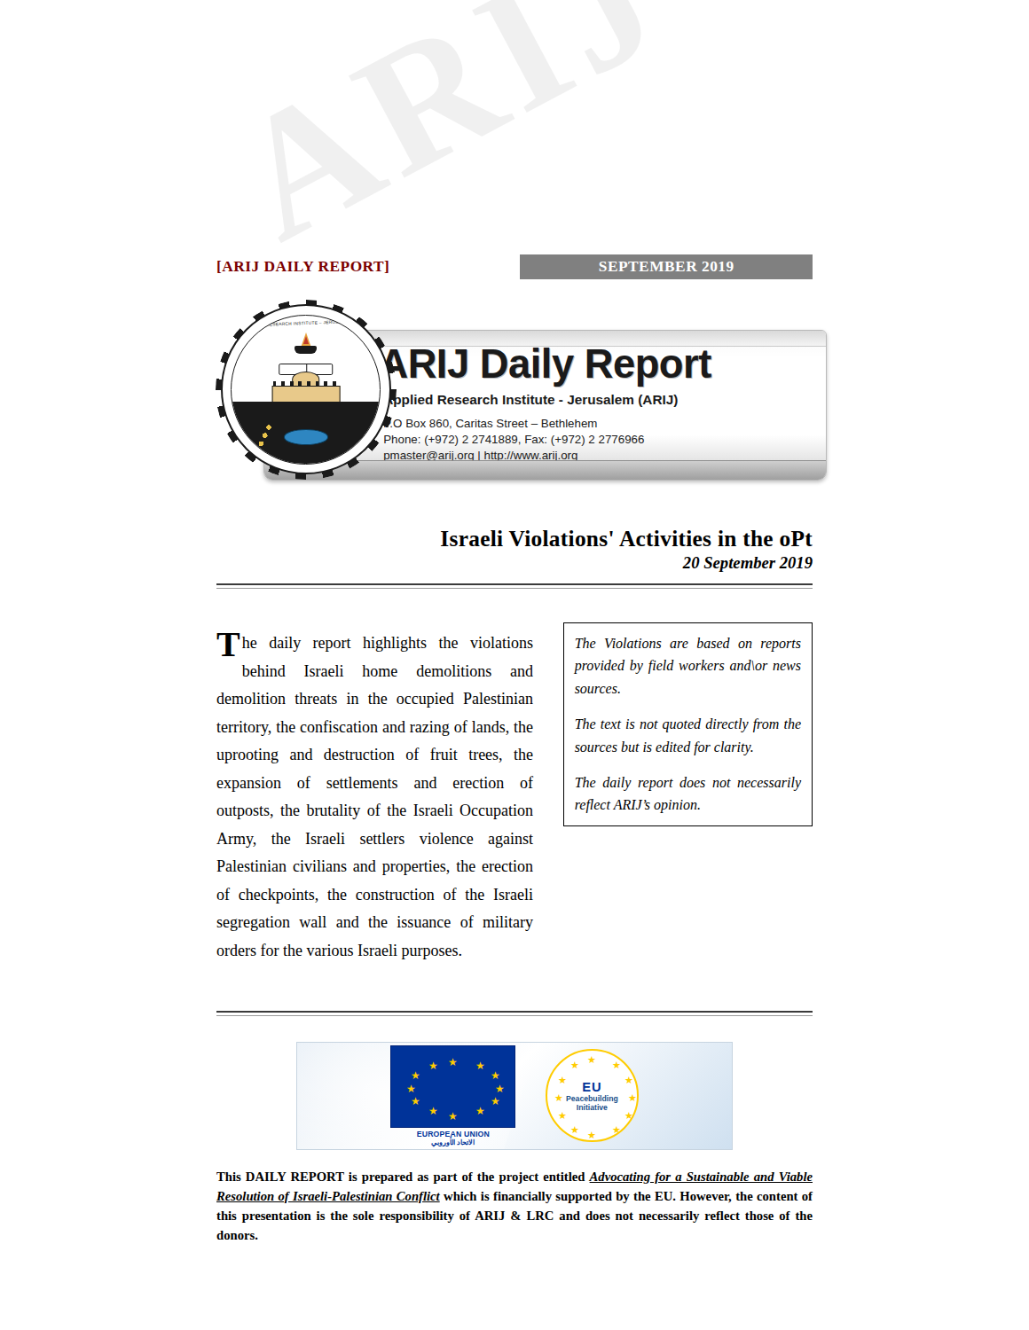ARIJ
[ARIJ DAILY REPORT]
SEPTEMBER 2019
ARIJ Daily Report
Applied Research Institute - Jerusalem (ARIJ)
P.O Box 860, Caritas Street – Bethlehem
Phone: (+972) 2 2741889, Fax: (+972) 2 2776966
pmaster@arij.org | http://www.arij.org
APPLIED RESEARCH INSTITUTE – JERUSALEM (ARIJ)
Israeli Violations' Activities in the oPt
20 September 2019
The daily report highlights the violations behind Israeli home demolitions and demolition threats in the occupied Palestinian territory, the confiscation and razing of lands, the uprooting and destruction of fruit trees, the expansion of settlements and erection of outposts, the brutality of the Israeli Occupation Army, the Israeli settlers violence against Palestinian civilians and properties, the erection of checkpoints, the construction of the Israeli segregation wall and the issuance of military orders for the various Israeli purposes.
The Violations are based on reports provided by field workers and\or news sources.
The text is not quoted directly from the sources but is edited for clarity.
The daily report does not necessarily reflect ARIJ’s opinion.
★ ★ ★ ★ ★ ★ ★ ★ ★ ★ ★ ★
EUROPEAN UNIONالاتحاد الأوروبي
★ ★ ★ ★ ★ ★ ★ ★ ★ ★ ★ ★
EU Peacebuilding
Initiative
This DAILY REPORT is prepared as part of the project entitled Advocating for a Sustainable and Viable Resolution of Israeli-Palestinian Conflict which is financially supported by the EU. However, the content of this presentation is the sole responsibility of ARIJ & LRC and does not necessarily reflect those of the donors.